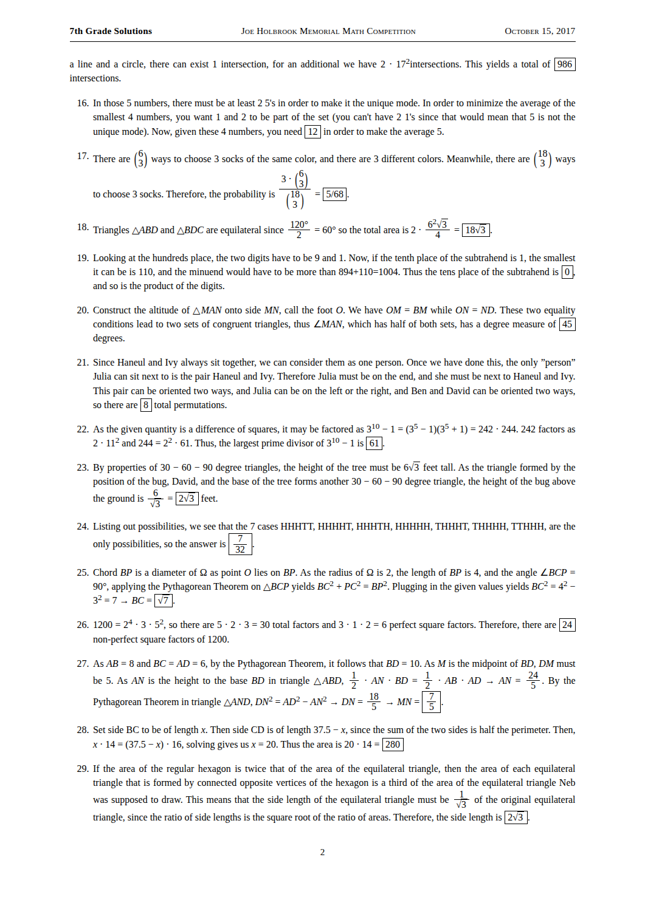7th Grade Solutions Joe Holbrook Memorial Math Competition October 15, 2017
a line and a circle, there can exist 1 intersection, for an additional we have 2 · 172intersections. This yields a total of 986 intersections.
16. In those 5 numbers, there must be at least 2 5's in order to make it the unique mode. In order to minimize the average of the smallest 4 numbers, you want 1 and 2 to be part of the set (you can't have 2 1's since that would mean that 5 is not the unique mode). Now, given these 4 numbers, you need 12 in order to make the average 5.
17. There are 63 ways to choose 3 socks of the same color, and there are 3 different colors. Meanwhile, there are 183 ways to choose 3 socks. Therefore, the probability is 3 · 63183 = 5/68.
18. Triangles ABD and BDC are equilateral since 120°2 = 60° so the total area is 2 · 62√34 = 18√3.
19. Looking at the hundreds place, the two digits have to be 9 and 1. Now, if the tenth place of the subtrahend is 1, the smallest it can be is 110, and the minuend would have to be more than 894+110=1004. Thus the tens place of the subtrahend is 0, and so is the product of the digits.
20. Construct the altitude of MAN onto side MN, call the foot O. We have OM = BM while ON = ND. These two equality conditions lead to two sets of congruent triangles, thus MAN, which has half of both sets, has a degree measure of 45 degrees.
21. Since Haneul and Ivy always sit together, we can consider them as one person. Once we have done this, the only ”person” Julia can sit next to is the pair Haneul and Ivy. Therefore Julia must be on the end, and she must be next to Haneul and Ivy. This pair can be oriented two ways, and Julia can be on the left or the right, and Ben and David can be oriented two ways, so there are 8 total permutations.
22. As the given quantity is a difference of squares, it may be factored as 310 − 1 = (35 − 1)(35 + 1) = 242 · 244. 242 factors as 2 · 112 and 244 = 22 · 61. Thus, the largest prime divisor of 310 − 1 is 61.
23. By properties of 30 − 60 − 90 degree triangles, the height of the tree must be 6√3 feet tall. As the triangle formed by the position of the bug, David, and the base of the tree forms another 30 − 60 − 90 degree triangle, the height of the bug above the ground is 6√3 = 2√3 feet.
24. Listing out possibilities, we see that the 7 cases HHHTT, HHHHT, HHHTH, HHHHH, THHHT, THHHH, TTHHH, are the only possibilities, so the answer is 732.
25. Chord BP is a diameter of Ω as point O lies on BP. As the radius of Ω is 2, the length of BP is 4, and the angle BCP = 90°, applying the Pythagorean Theorem on BCP yields BC2 + PC2 = BP2. Plugging in the given values yields BC2 = 42 − 32 = 7 → BC = √7.
26. 1200 = 24 · 3 · 52, so there are 5 · 2 · 3 = 30 total factors and 3 · 1 · 2 = 6 perfect square factors. Therefore, there are 24 non-perfect square factors of 1200.
27. As AB = 8 and BC = AD = 6, by the Pythagorean Theorem, it follows that BD = 10. As M is the midpoint of BD, DM must be 5. As AN is the height to the base BD in triangle ABD, 12 · AN · BD = 12 · AB · AD → AN = 245. By the Pythagorean Theorem in triangle AND, DN2 = AD2 − AN2 → DN = 185 → MN = 75.
28. Set side BC to be of length x. Then side CD is of length 37.5 − x, since the sum of the two sides is half the perimeter. Then, x · 14 = (37.5 − x) · 16, solving gives us x = 20. Thus the area is 20 · 14 = 280
29. If the area of the regular hexagon is twice that of the area of the equilateral triangle, then the area of each equilateral triangle that is formed by connected opposite vertices of the hexagon is a third of the area of the equilateral triangle Neb was supposed to draw. This means that the side length of the equilateral triangle must be 1√3 of the original equilateral triangle, since the ratio of side lengths is the square root of the ratio of areas. Therefore, the side length is 2√3.
2